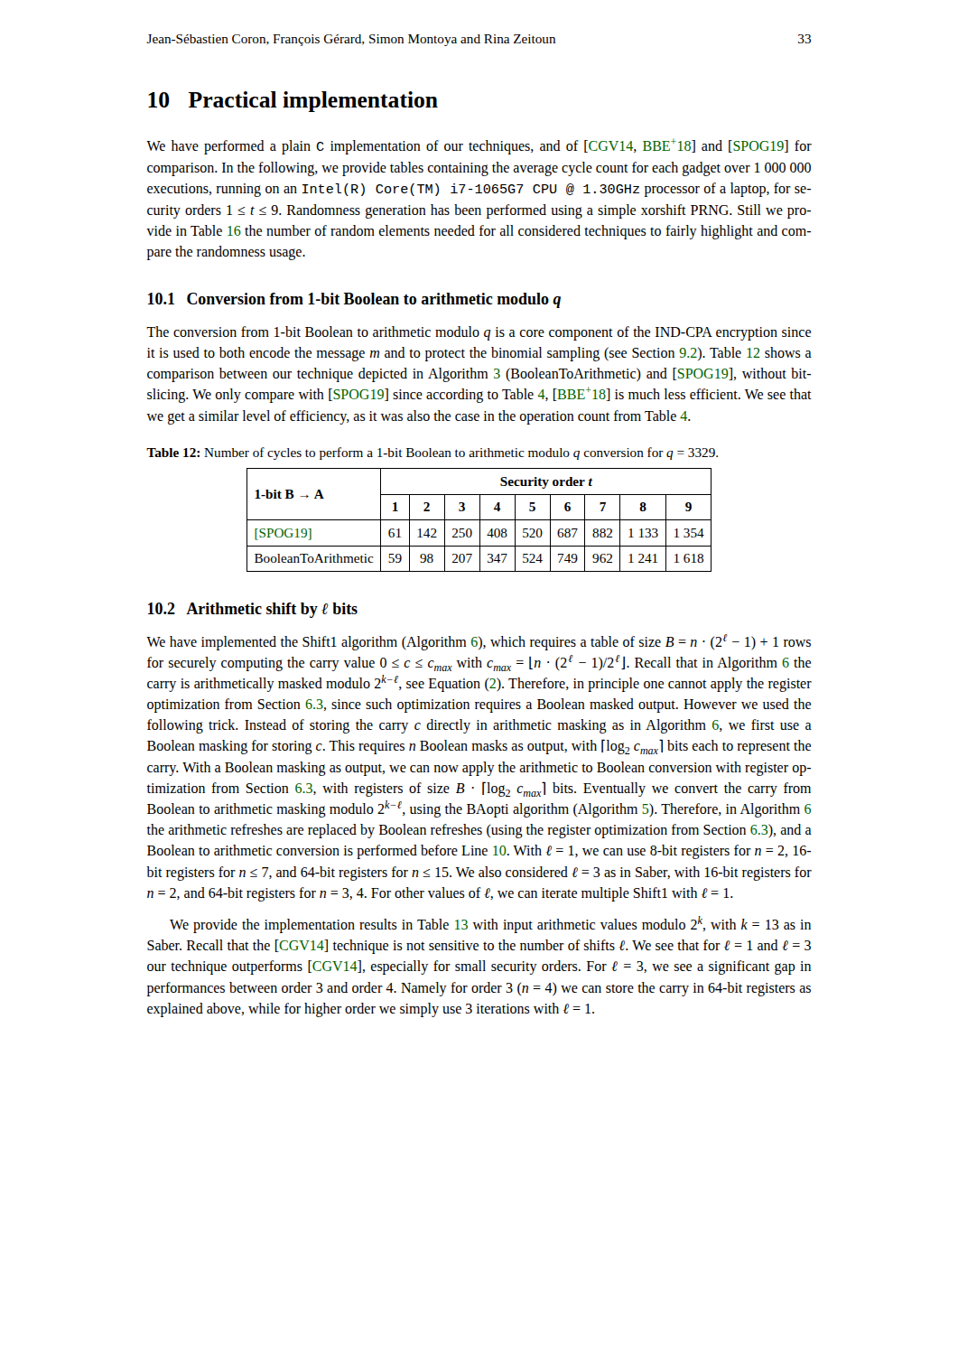Jean-Sébastien Coron, François Gérard, Simon Montoya and Rina Zeitoun 33
10 Practical implementation
We have performed a plain C implementation of our techniques, and of [CGV14, BBE+18] and [SPOG19] for comparison. In the following, we provide tables containing the average cycle count for each gadget over 1 000 000 executions, running on an Intel(R) Core(TM) i7-1065G7 CPU @ 1.30GHz processor of a laptop, for security orders 1 ≤ t ≤ 9. Randomness generation has been performed using a simple xorshift PRNG. Still we provide in Table 16 the number of random elements needed for all considered techniques to fairly highlight and compare the randomness usage.
10.1 Conversion from 1-bit Boolean to arithmetic modulo q
The conversion from 1-bit Boolean to arithmetic modulo q is a core component of the IND-CPA encryption since it is used to both encode the message m and to protect the binomial sampling (see Section 9.2). Table 12 shows a comparison between our technique depicted in Algorithm 3 (BooleanToArithmetic) and [SPOG19], without bitslicing. We only compare with [SPOG19] since according to Table 4, [BBE+18] is much less efficient. We see that we get a similar level of efficiency, as it was also the case in the operation count from Table 4.
Table 12: Number of cycles to perform a 1-bit Boolean to arithmetic modulo q conversion for q = 3329.
| 1-bit B → A | Security order t |
| --- | --- |
| 1 | 2 | 3 | 4 | 5 | 6 | 7 | 8 | 9 |
| [SPOG19] | 61 | 142 | 250 | 408 | 520 | 687 | 882 | 1 133 | 1 354 |
| BooleanToArithmetic | 59 | 98 | 207 | 347 | 524 | 749 | 962 | 1 241 | 1 618 |
10.2 Arithmetic shift by ℓ bits
We have implemented the Shift1 algorithm (Algorithm 6), which requires a table of size B = n · (2ℓ − 1) + 1 rows for securely computing the carry value 0 ≤ c ≤ cmax with cmax = ⌊n · (2ℓ − 1)/2ℓ⌋. Recall that in Algorithm 6 the carry is arithmetically masked modulo 2k−ℓ, see Equation (2). Therefore, in principle one cannot apply the register optimization from Section 6.3, since such optimization requires a Boolean masked output. However we used the following trick. Instead of storing the carry c directly in arithmetic masking as in Algorithm 6, we first use a Boolean masking for storing c. This requires n Boolean masks as output, with ⌈log2 cmax⌉ bits each to represent the carry. With a Boolean masking as output, we can now apply the arithmetic to Boolean conversion with register optimization from Section 6.3, with registers of size B · ⌈log2 cmax⌉ bits. Eventually we convert the carry from Boolean to arithmetic masking modulo 2k−ℓ, using the BAopti algorithm (Algorithm 5). Therefore, in Algorithm 6 the arithmetic refreshes are replaced by Boolean refreshes (using the register optimization from Section 6.3), and a Boolean to arithmetic conversion is performed before Line 10. With ℓ = 1, we can use 8-bit registers for n = 2, 16-bit registers for n ≤ 7, and 64-bit registers for n ≤ 15. We also considered ℓ = 3 as in Saber, with 16-bit registers for n = 2, and 64-bit registers for n = 3, 4. For other values of ℓ, we can iterate multiple Shift1 with ℓ = 1.
We provide the implementation results in Table 13 with input arithmetic values modulo 2k, with k = 13 as in Saber. Recall that the [CGV14] technique is not sensitive to the number of shifts ℓ. We see that for ℓ = 1 and ℓ = 3 our technique outperforms [CGV14], especially for small security orders. For ℓ = 3, we see a significant gap in performances between order 3 and order 4. Namely for order 3 (n = 4) we can store the carry in 64-bit registers as explained above, while for higher order we simply use 3 iterations with ℓ = 1.